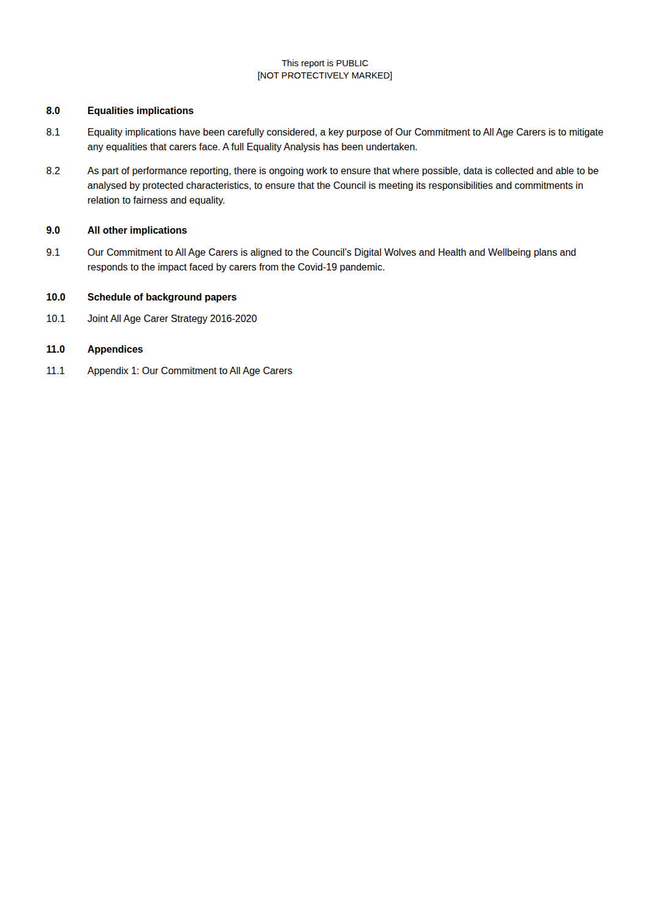This report is PUBLIC
[NOT PROTECTIVELY MARKED]
8.0
Equalities implications
8.1
Equality implications have been carefully considered, a key purpose of Our Commitment to All Age Carers is to mitigate any equalities that carers face. A full Equality Analysis has been undertaken.
8.2
As part of performance reporting, there is ongoing work to ensure that where possible, data is collected and able to be analysed by protected characteristics, to ensure that the Council is meeting its responsibilities and commitments in relation to fairness and equality.
9.0
All other implications
9.1
Our Commitment to All Age Carers is aligned to the Council’s Digital Wolves and Health and Wellbeing plans and responds to the impact faced by carers from the Covid-19 pandemic.
10.0
Schedule of background papers
10.1
Joint All Age Carer Strategy 2016-2020
11.0
Appendices
11.1
Appendix 1: Our Commitment to All Age Carers